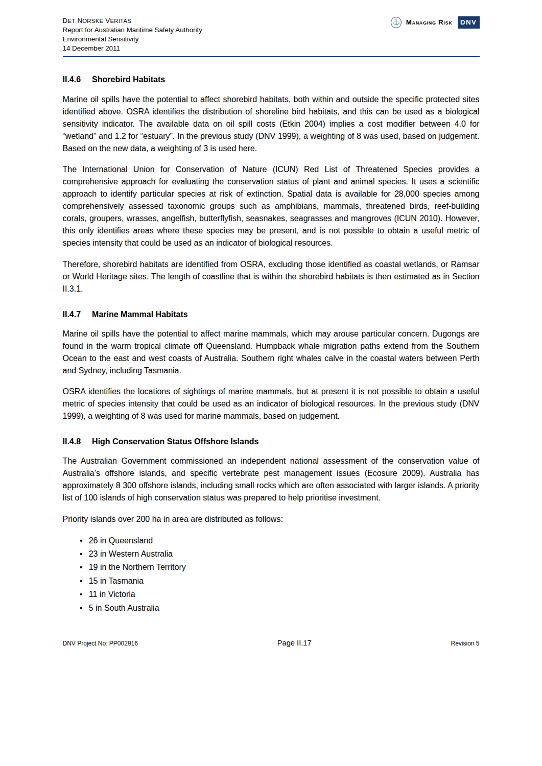DET NORSKE VERITAS
Report for Australian Maritime Safety Authority
Environmental Sensitivity
14 December 2011
⚓ Managing Risk DNV
II.4.6 Shorebird Habitats
Marine oil spills have the potential to affect shorebird habitats, both within and outside the specific protected sites identified above. OSRA identifies the distribution of shoreline bird habitats, and this can be used as a biological sensitivity indicator. The available data on oil spill costs (Etkin 2004) implies a cost modifier between 4.0 for “wetland” and 1.2 for “estuary”. In the previous study (DNV 1999), a weighting of 8 was used, based on judgement. Based on the new data, a weighting of 3 is used here.
The International Union for Conservation of Nature (ICUN) Red List of Threatened Species provides a comprehensive approach for evaluating the conservation status of plant and animal species. It uses a scientific approach to identify particular species at risk of extinction. Spatial data is available for 28,000 species among comprehensively assessed taxonomic groups such as amphibians, mammals, threatened birds, reef-building corals, groupers, wrasses, angelfish, butterflyfish, seasnakes, seagrasses and mangroves (ICUN 2010). However, this only identifies areas where these species may be present, and is not possible to obtain a useful metric of species intensity that could be used as an indicator of biological resources.
Therefore, shorebird habitats are identified from OSRA, excluding those identified as coastal wetlands, or Ramsar or World Heritage sites. The length of coastline that is within the shorebird habitats is then estimated as in Section II.3.1.
II.4.7 Marine Mammal Habitats
Marine oil spills have the potential to affect marine mammals, which may arouse particular concern. Dugongs are found in the warm tropical climate off Queensland. Humpback whale migration paths extend from the Southern Ocean to the east and west coasts of Australia. Southern right whales calve in the coastal waters between Perth and Sydney, including Tasmania.
OSRA identifies the locations of sightings of marine mammals, but at present it is not possible to obtain a useful metric of species intensity that could be used as an indicator of biological resources. In the previous study (DNV 1999), a weighting of 8 was used for marine mammals, based on judgement.
II.4.8 High Conservation Status Offshore Islands
The Australian Government commissioned an independent national assessment of the conservation value of Australia’s offshore islands, and specific vertebrate pest management issues (Ecosure 2009). Australia has approximately 8 300 offshore islands, including small rocks which are often associated with larger islands. A priority list of 100 islands of high conservation status was prepared to help prioritise investment.
Priority islands over 200 ha in area are distributed as follows:
26 in Queensland
23 in Western Australia
19 in the Northern Territory
15 in Tasmania
11 in Victoria
5 in South Australia
DNV Project No: PP002916
Page II.17
Revision 5